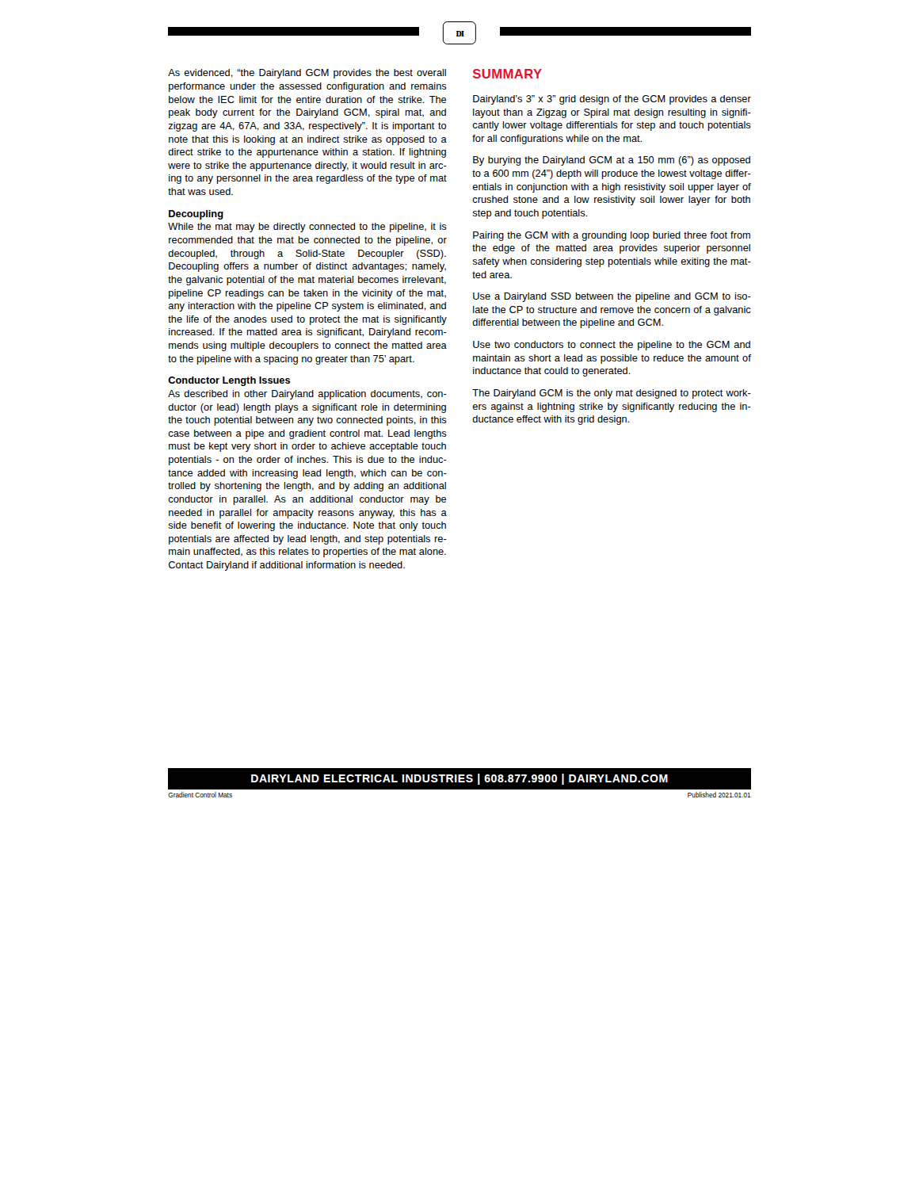ᴅɪ
As evidenced, “the Dairyland GCM provides the best overall performance under the assessed configuration and remains below the IEC limit for the entire duration of the strike. The peak body current for the Dairyland GCM, spiral mat, and zigzag are 4A, 67A, and 33A, respectively”. It is important to note that this is looking at an indirect strike as opposed to a direct strike to the appurtenance within a station. If lightning were to strike the appurtenance directly, it would result in arcing to any personnel in the area regardless of the type of mat that was used.
Decoupling
While the mat may be directly connected to the pipeline, it is recommended that the mat be connected to the pipeline, or decoupled, through a Solid-State Decoupler (SSD). Decoupling offers a number of distinct advantages; namely, the galvanic potential of the mat material becomes irrelevant, pipeline CP readings can be taken in the vicinity of the mat, any interaction with the pipeline CP system is eliminated, and the life of the anodes used to protect the mat is significantly increased. If the matted area is significant, Dairyland recommends using multiple decouplers to connect the matted area to the pipeline with a spacing no greater than 75’ apart.
Conductor Length Issues
As described in other Dairyland application documents, conductor (or lead) length plays a significant role in determining the touch potential between any two connected points, in this case between a pipe and gradient control mat. Lead lengths must be kept very short in order to achieve acceptable touch potentials - on the order of inches. This is due to the inductance added with increasing lead length, which can be controlled by shortening the length, and by adding an additional conductor in parallel. As an additional conductor may be needed in parallel for ampacity reasons anyway, this has a side benefit of lowering the inductance. Note that only touch potentials are affected by lead length, and step potentials remain unaffected, as this relates to properties of the mat alone. Contact Dairyland if additional information is needed.
SUMMARY
Dairyland’s 3” x 3” grid design of the GCM provides a denser layout than a Zigzag or Spiral mat design resulting in significantly lower voltage differentials for step and touch potentials for all configurations while on the mat.
By burying the Dairyland GCM at a 150 mm (6”) as opposed to a 600 mm (24”) depth will produce the lowest voltage differentials in conjunction with a high resistivity soil upper layer of crushed stone and a low resistivity soil lower layer for both step and touch potentials.
Pairing the GCM with a grounding loop buried three foot from the edge of the matted area provides superior personnel safety when considering step potentials while exiting the matted area.
Use a Dairyland SSD between the pipeline and GCM to isolate the CP to structure and remove the concern of a galvanic differential between the pipeline and GCM.
Use two conductors to connect the pipeline to the GCM and maintain as short a lead as possible to reduce the amount of inductance that could to generated.
The Dairyland GCM is the only mat designed to protect workers against a lightning strike by significantly reducing the inductance effect with its grid design.
DAIRYLAND ELECTRICAL INDUSTRIES | 608.877.9900 | DAIRYLAND.COM
Gradient Control Mats Published 2021.01.01